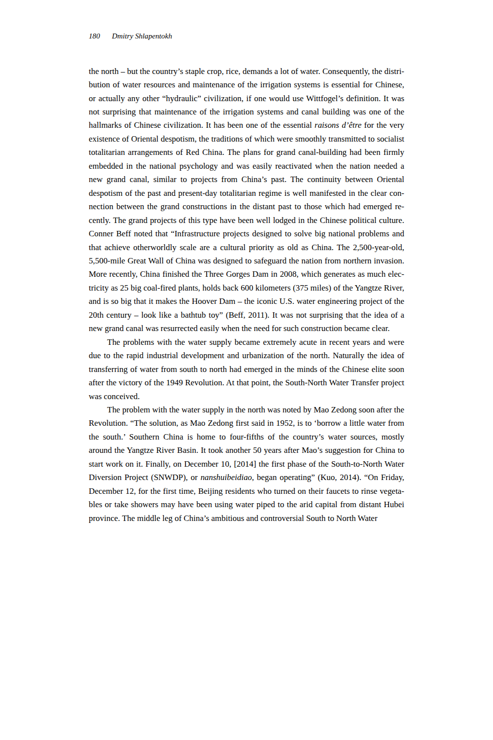180 Dmitry Shlapentokh
the north – but the country’s staple crop, rice, demands a lot of water. Consequently, the distribution of water resources and maintenance of the irrigation systems is essential for Chinese, or actually any other “hydraulic” civilization, if one would use Wittfogel’s definition. It was not surprising that maintenance of the irrigation systems and canal building was one of the hallmarks of Chinese civilization. It has been one of the essential raisons d’être for the very existence of Oriental despotism, the traditions of which were smoothly transmitted to socialist totalitarian arrangements of Red China. The plans for grand canal-building had been firmly embedded in the national psychology and was easily reactivated when the nation needed a new grand canal, similar to projects from China’s past. The continuity between Oriental despotism of the past and present-day totalitarian regime is well manifested in the clear connection between the grand constructions in the distant past to those which had emerged recently. The grand projects of this type have been well lodged in the Chinese political culture. Conner Beff noted that “Infrastructure projects designed to solve big national problems and that achieve otherworldly scale are a cultural priority as old as China. The 2,500-year-old, 5,500-mile Great Wall of China was designed to safeguard the nation from northern invasion. More recently, China finished the Three Gorges Dam in 2008, which generates as much electricity as 25 big coal-fired plants, holds back 600 kilometers (375 miles) of the Yangtze River, and is so big that it makes the Hoover Dam – the iconic U.S. water engineering project of the 20th century – look like a bathtub toy” (Beff, 2011). It was not surprising that the idea of a new grand canal was resurrected easily when the need for such construction became clear.
The problems with the water supply became extremely acute in recent years and were due to the rapid industrial development and urbanization of the north. Naturally the idea of transferring of water from south to north had emerged in the minds of the Chinese elite soon after the victory of the 1949 Revolution. At that point, the South-North Water Transfer project was conceived.
The problem with the water supply in the north was noted by Mao Zedong soon after the Revolution. “The solution, as Mao Zedong first said in 1952, is to ‘borrow a little water from the south.’ Southern China is home to four-fifths of the country’s water sources, mostly around the Yangtze River Basin. It took another 50 years after Mao’s suggestion for China to start work on it. Finally, on December 10, [2014] the first phase of the South-to-North Water Diversion Project (SNWDP), or nanshuibeidiao, began operating” (Kuo, 2014). “On Friday, December 12, for the first time, Beijing residents who turned on their faucets to rinse vegetables or take showers may have been using water piped to the arid capital from distant Hubei province. The middle leg of China’s ambitious and controversial South to North Water